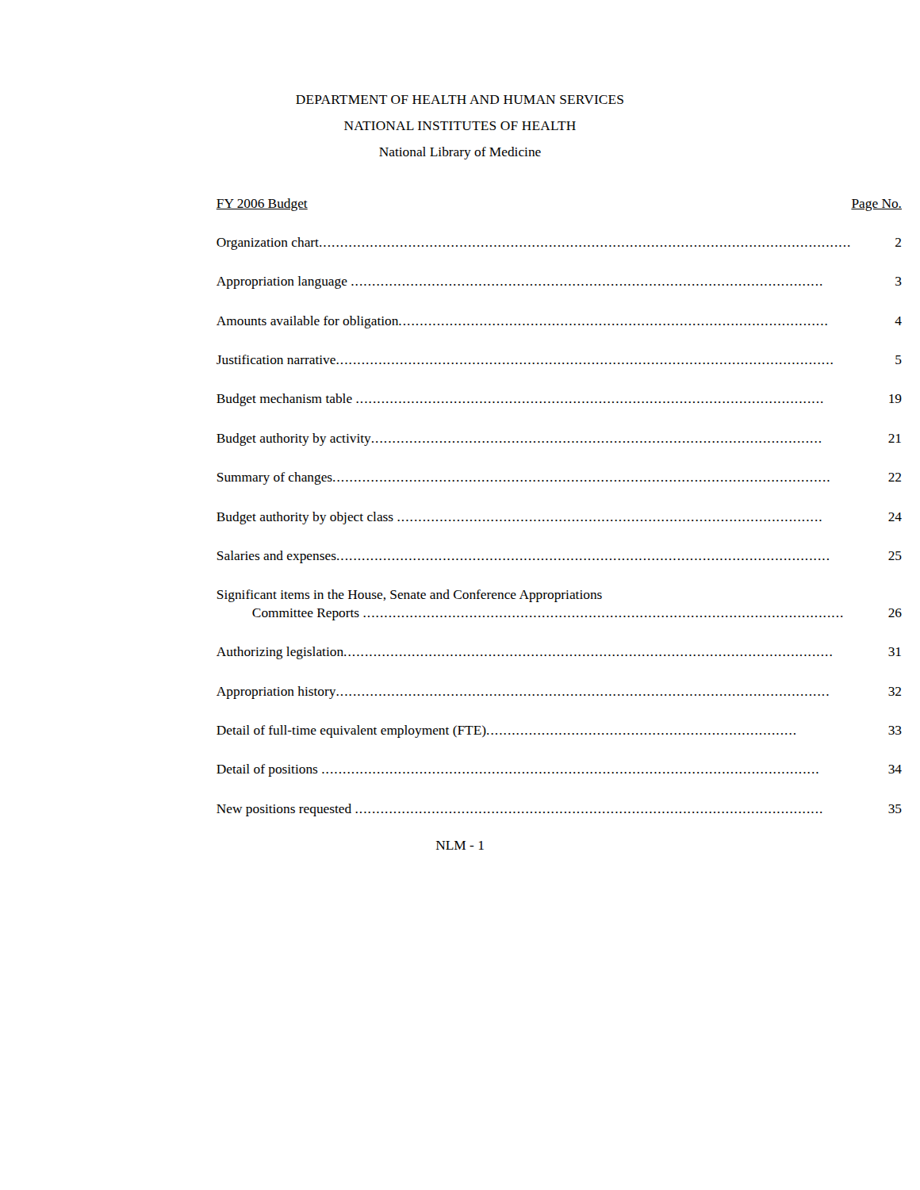DEPARTMENT OF HEALTH AND HUMAN SERVICES
NATIONAL INSTITUTES OF HEALTH
National Library of Medicine
| FY 2006 Budget | Page No. |
| Organization chart ............................................................................................................................. | 2 |
| Appropriation language ............................................................................................................... | 3 |
| Amounts available for obligation ..................................................................................................... | 4 |
| Justification narrative ..................................................................................................................... | 5 |
| Budget mechanism table .............................................................................................................. | 19 |
| Budget authority by activity .......................................................................................................... | 21 |
| Summary of changes ..................................................................................................................... | 22 |
| Budget authority by object class .................................................................................................... | 24 |
| Salaries and expenses .................................................................................................................... | 25 |
| Significant items in the House, Senate and Conference Appropriations Committee Reports ................................................................................................................. | 26 |
| Authorizing legislation ................................................................................................................... | 31 |
| Appropriation history .................................................................................................................... | 32 |
| Detail of full-time equivalent employment (FTE) ......................................................................... | 33 |
| Detail of positions ..................................................................................................................... | 34 |
| New positions requested .............................................................................................................. | 35 |
NLM - 1